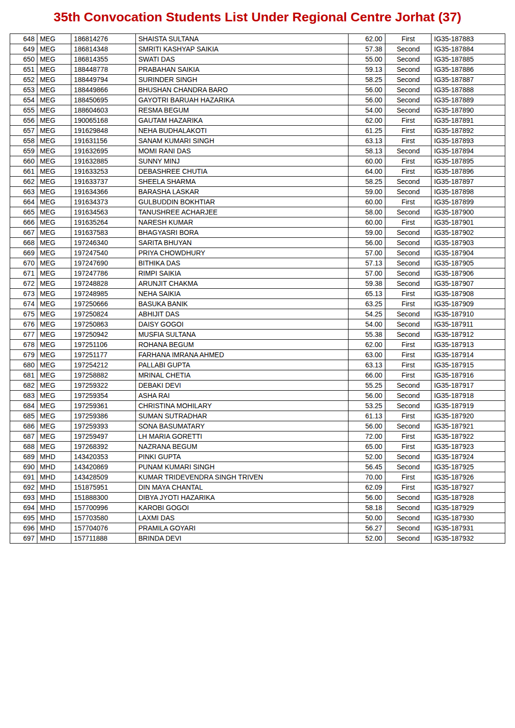35th Convocation Students List Under Regional Centre Jorhat (37)
| 648 | MEG | 186814276 | SHAISTA SULTANA | 62.00 | First | IG35-187883 |
| 649 | MEG | 186814348 | SMRITI KASHYAP SAIKIA | 57.38 | Second | IG35-187884 |
| 650 | MEG | 186814355 | SWATI DAS | 55.00 | Second | IG35-187885 |
| 651 | MEG | 188448778 | PRABAHAN SAIKIA | 59.13 | Second | IG35-187886 |
| 652 | MEG | 188449794 | SURINDER SINGH | 58.25 | Second | IG35-187887 |
| 653 | MEG | 188449866 | BHUSHAN CHANDRA BARO | 56.00 | Second | IG35-187888 |
| 654 | MEG | 188450695 | GAYOTRI BARUAH HAZARIKA | 56.00 | Second | IG35-187889 |
| 655 | MEG | 188604603 | RESMA BEGUM | 54.00 | Second | IG35-187890 |
| 656 | MEG | 190065168 | GAUTAM HAZARIKA | 62.00 | First | IG35-187891 |
| 657 | MEG | 191629848 | NEHA BUDHALAKOTI | 61.25 | First | IG35-187892 |
| 658 | MEG | 191631156 | SANAM KUMARI SINGH | 63.13 | First | IG35-187893 |
| 659 | MEG | 191632695 | MOMI RANI DAS | 58.13 | Second | IG35-187894 |
| 660 | MEG | 191632885 | SUNNY MINJ | 60.00 | First | IG35-187895 |
| 661 | MEG | 191633253 | DEBASHREE CHUTIA | 64.00 | First | IG35-187896 |
| 662 | MEG | 191633737 | SHEELA SHARMA | 58.25 | Second | IG35-187897 |
| 663 | MEG | 191634366 | BARASHA LASKAR | 59.00 | Second | IG35-187898 |
| 664 | MEG | 191634373 | GULBUDDIN BOKHTIAR | 60.00 | First | IG35-187899 |
| 665 | MEG | 191634563 | TANUSHREE ACHARJEE | 58.00 | Second | IG35-187900 |
| 666 | MEG | 191635264 | NARESH KUMAR | 60.00 | First | IG35-187901 |
| 667 | MEG | 191637583 | BHAGYASRI BORA | 59.00 | Second | IG35-187902 |
| 668 | MEG | 197246340 | SARITA BHUYAN | 56.00 | Second | IG35-187903 |
| 669 | MEG | 197247540 | PRIYA CHOWDHURY | 57.00 | Second | IG35-187904 |
| 670 | MEG | 197247690 | BITHIKA DAS | 57.13 | Second | IG35-187905 |
| 671 | MEG | 197247786 | RIMPI SAIKIA | 57.00 | Second | IG35-187906 |
| 672 | MEG | 197248828 | ARUNJIT CHAKMA | 59.38 | Second | IG35-187907 |
| 673 | MEG | 197248985 | NEHA SAIKIA | 65.13 | First | IG35-187908 |
| 674 | MEG | 197250666 | BASUKA BANIK | 63.25 | First | IG35-187909 |
| 675 | MEG | 197250824 | ABHIJIT DAS | 54.25 | Second | IG35-187910 |
| 676 | MEG | 197250863 | DAISY GOGOI | 54.00 | Second | IG35-187911 |
| 677 | MEG | 197250942 | MUSFIA SULTANA | 55.38 | Second | IG35-187912 |
| 678 | MEG | 197251106 | ROHANA BEGUM | 62.00 | First | IG35-187913 |
| 679 | MEG | 197251177 | FARHANA IMRANA AHMED | 63.00 | First | IG35-187914 |
| 680 | MEG | 197254212 | PALLABI GUPTA | 63.13 | First | IG35-187915 |
| 681 | MEG | 197258882 | MRINAL CHETIA | 66.00 | First | IG35-187916 |
| 682 | MEG | 197259322 | DEBAKI DEVI | 55.25 | Second | IG35-187917 |
| 683 | MEG | 197259354 | ASHA RAI | 56.00 | Second | IG35-187918 |
| 684 | MEG | 197259361 | CHRISTINA MOHILARY | 53.25 | Second | IG35-187919 |
| 685 | MEG | 197259386 | SUMAN SUTRADHAR | 61.13 | First | IG35-187920 |
| 686 | MEG | 197259393 | SONA BASUMATARY | 56.00 | Second | IG35-187921 |
| 687 | MEG | 197259497 | LH MARIA GORETTI | 72.00 | First | IG35-187922 |
| 688 | MEG | 197268392 | NAZRANA BEGUM | 65.00 | First | IG35-187923 |
| 689 | MHD | 143420353 | PINKI GUPTA | 52.00 | Second | IG35-187924 |
| 690 | MHD | 143420869 | PUNAM KUMARI SINGH | 56.45 | Second | IG35-187925 |
| 691 | MHD | 143428509 | KUMAR TRIDEVENDRA SINGH TRIVEN | 70.00 | First | IG35-187926 |
| 692 | MHD | 151875951 | DIN MAYA CHANTAL | 62.09 | First | IG35-187927 |
| 693 | MHD | 151888300 | DIBYA JYOTI HAZARIKA | 56.00 | Second | IG35-187928 |
| 694 | MHD | 157700996 | KAROBI GOGOI | 58.18 | Second | IG35-187929 |
| 695 | MHD | 157703580 | LAXMI DAS | 50.00 | Second | IG35-187930 |
| 696 | MHD | 157704076 | PRAMILA GOYARI | 56.27 | Second | IG35-187931 |
| 697 | MHD | 157711888 | BRINDA DEVI | 52.00 | Second | IG35-187932 |